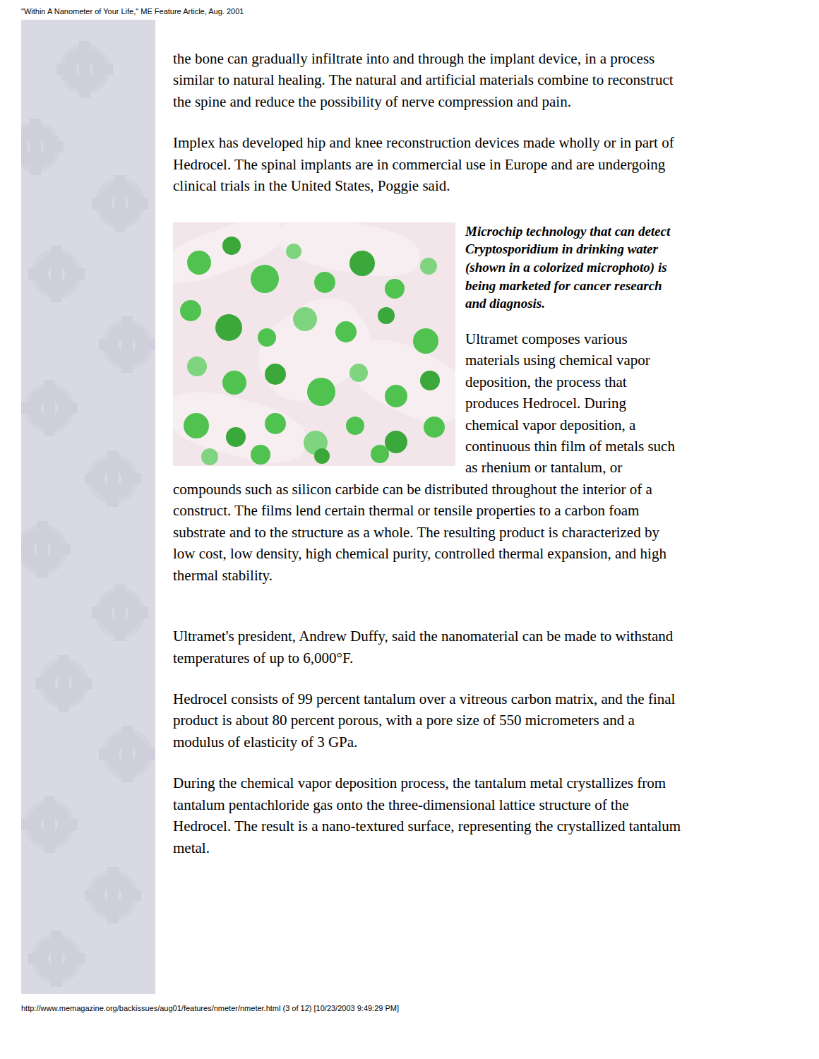"Within A Nanometer of Your Life," ME Feature Article, Aug. 2001
the bone can gradually infiltrate into and through the implant device, in a process similar to natural healing. The natural and artificial materials combine to reconstruct the spine and reduce the possibility of nerve compression and pain.
Implex has developed hip and knee reconstruction devices made wholly or in part of Hedrocel. The spinal implants are in commercial use in Europe and are undergoing clinical trials in the United States, Poggie said.
Microchip technology that can detect Cryptosporidium in drinking water (shown in a colorized microphoto) is being marketed for cancer research and diagnosis.
Ultramet composes various materials using chemical vapor deposition, the process that produces Hedrocel. During chemical vapor deposition, a continuous thin film of metals such as rhenium or tantalum, or compounds such as silicon carbide can be distributed throughout the interior of a construct. The films lend certain thermal or tensile properties to a carbon foam substrate and to the structure as a whole. The resulting product is characterized by low cost, low density, high chemical purity, controlled thermal expansion, and high thermal stability.
Ultramet's president, Andrew Duffy, said the nanomaterial can be made to withstand temperatures of up to 6,000°F.
Hedrocel consists of 99 percent tantalum over a vitreous carbon matrix, and the final product is about 80 percent porous, with a pore size of 550 micrometers and a modulus of elasticity of 3 GPa.
During the chemical vapor deposition process, the tantalum metal crystallizes from tantalum pentachloride gas onto the three-dimensional lattice structure of the Hedrocel. The result is a nano-textured surface, representing the crystallized tantalum metal.
http://www.memagazine.org/backissues/aug01/features/nmeter/nmeter.html (3 of 12) [10/23/2003 9:49:29 PM]